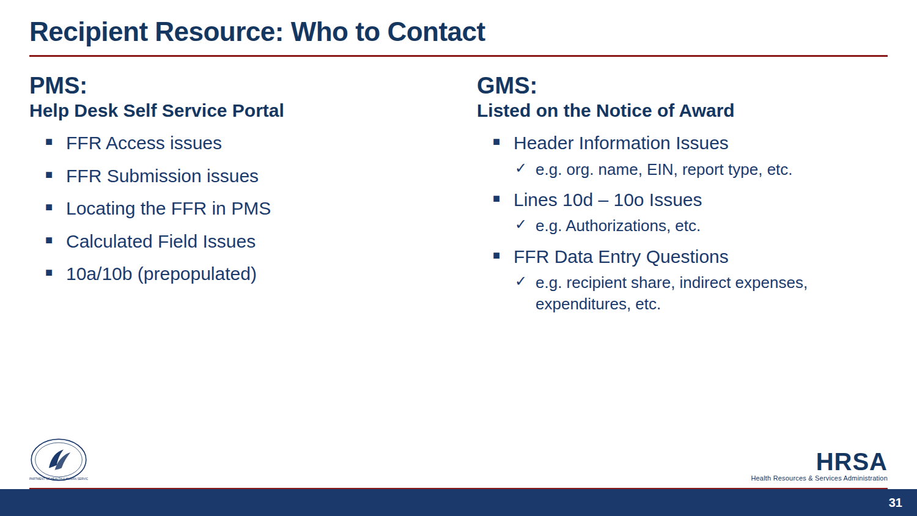Recipient Resource: Who to Contact
PMS:
Help Desk Self Service Portal
FFR Access issues
FFR Submission issues
Locating the FFR in PMS
Calculated Field Issues
10a/10b (prepopulated)
GMS:
Listed on the Notice of Award
Header Information Issues
e.g. org. name, EIN, report type, etc.
Lines 10d – 10o Issues
e.g. Authorizations, etc.
FFR Data Entry Questions
e.g. recipient share, indirect expenses, expenditures, etc.
DEPARTMENT OF HEALTH & HUMAN SERVICES
HRSA
Health Resources & Services Administration
31